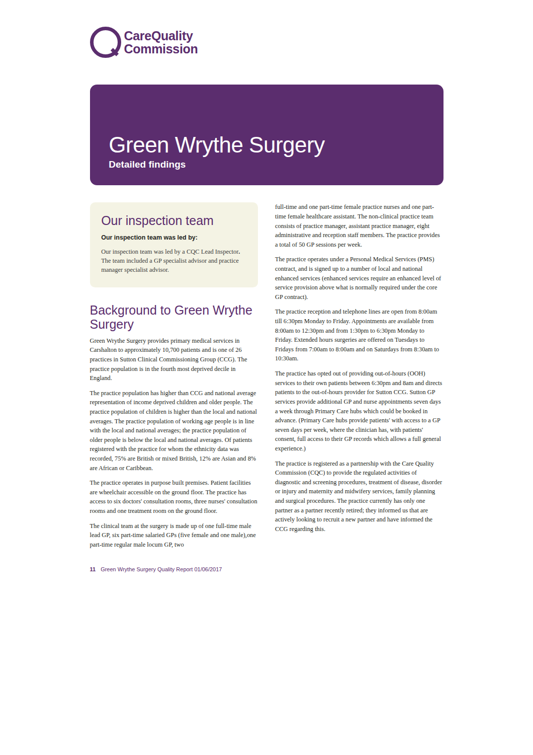CareQuality
Commission
Green Wrythe Surgery
Detailed findings
Our inspection team
Our inspection team was led by:
Our inspection team was led by a CQC Lead Inspector. The team included a GP specialist advisor and practice manager specialist advisor.
Background to Green Wrythe Surgery
Green Wrythe Surgery provides primary medical services in Carshalton to approximately 10,700 patients and is one of 26 practices in Sutton Clinical Commissioning Group (CCG). The practice population is in the fourth most deprived decile in England.
The practice population has higher than CCG and national average representation of income deprived children and older people. The practice population of children is higher than the local and national averages. The practice population of working age people is in line with the local and national averages; the practice population of older people is below the local and national averages. Of patients registered with the practice for whom the ethnicity data was recorded, 75% are British or mixed British, 12% are Asian and 8% are African or Caribbean.
The practice operates in purpose built premises. Patient facilities are wheelchair accessible on the ground floor. The practice has access to six doctors' consultation rooms, three nurses' consultation rooms and one treatment room on the ground floor.
The clinical team at the surgery is made up of one full-time male lead GP, six part-time salaried GPs (five female and one male),one part-time regular male locum GP, two
full-time and one part-time female practice nurses and one part-time female healthcare assistant. The non-clinical practice team consists of practice manager, assistant practice manager, eight administrative and reception staff members. The practice provides a total of 50 GP sessions per week.
The practice operates under a Personal Medical Services (PMS) contract, and is signed up to a number of local and national enhanced services (enhanced services require an enhanced level of service provision above what is normally required under the core GP contract).
The practice reception and telephone lines are open from 8:00am till 6:30pm Monday to Friday. Appointments are available from 8:00am to 12:30pm and from 1:30pm to 6:30pm Monday to Friday. Extended hours surgeries are offered on Tuesdays to Fridays from 7:00am to 8:00am and on Saturdays from 8:30am to 10:30am.
The practice has opted out of providing out-of-hours (OOH) services to their own patients between 6:30pm and 8am and directs patients to the out-of-hours provider for Sutton CCG. Sutton GP services provide additional GP and nurse appointments seven days a week through Primary Care hubs which could be booked in advance. (Primary Care hubs provide patients' with access to a GP seven days per week, where the clinician has, with patients' consent, full access to their GP records which allows a full general experience.)
The practice is registered as a partnership with the Care Quality Commission (CQC) to provide the regulated activities of diagnostic and screening procedures, treatment of disease, disorder or injury and maternity and midwifery services, family planning and surgical procedures. The practice currently has only one partner as a partner recently retired; they informed us that are actively looking to recruit a new partner and have informed the CCG regarding this.
11 Green Wrythe Surgery Quality Report 01/06/2017